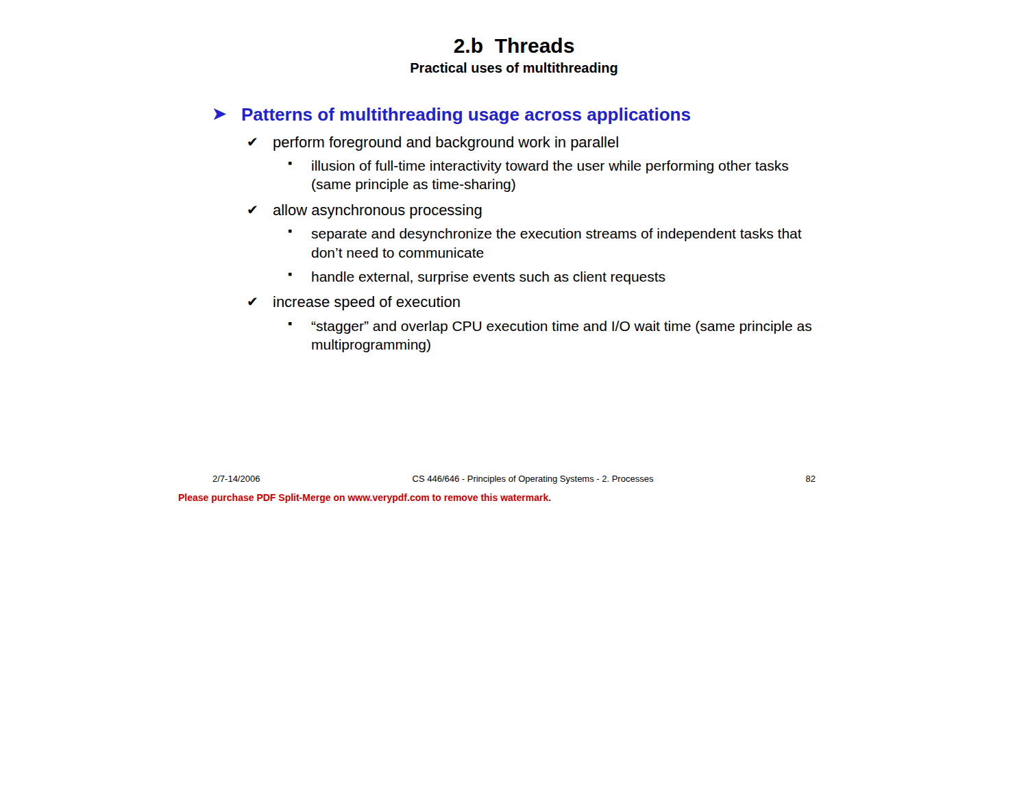2.b Threads
Practical uses of multithreading
Patterns of multithreading usage across applications
perform foreground and background work in parallel
illusion of full-time interactivity toward the user while performing other tasks (same principle as time-sharing)
allow asynchronous processing
separate and desynchronize the execution streams of independent tasks that don’t need to communicate
handle external, surprise events such as client requests
increase speed of execution
“stagger” and overlap CPU execution time and I/O wait time (same principle as multiprogramming)
2/7-14/2006 CS 446/646 - Principles of Operating Systems - 2. Processes 82
Please purchase PDF Split-Merge on www.verypdf.com to remove this watermark.